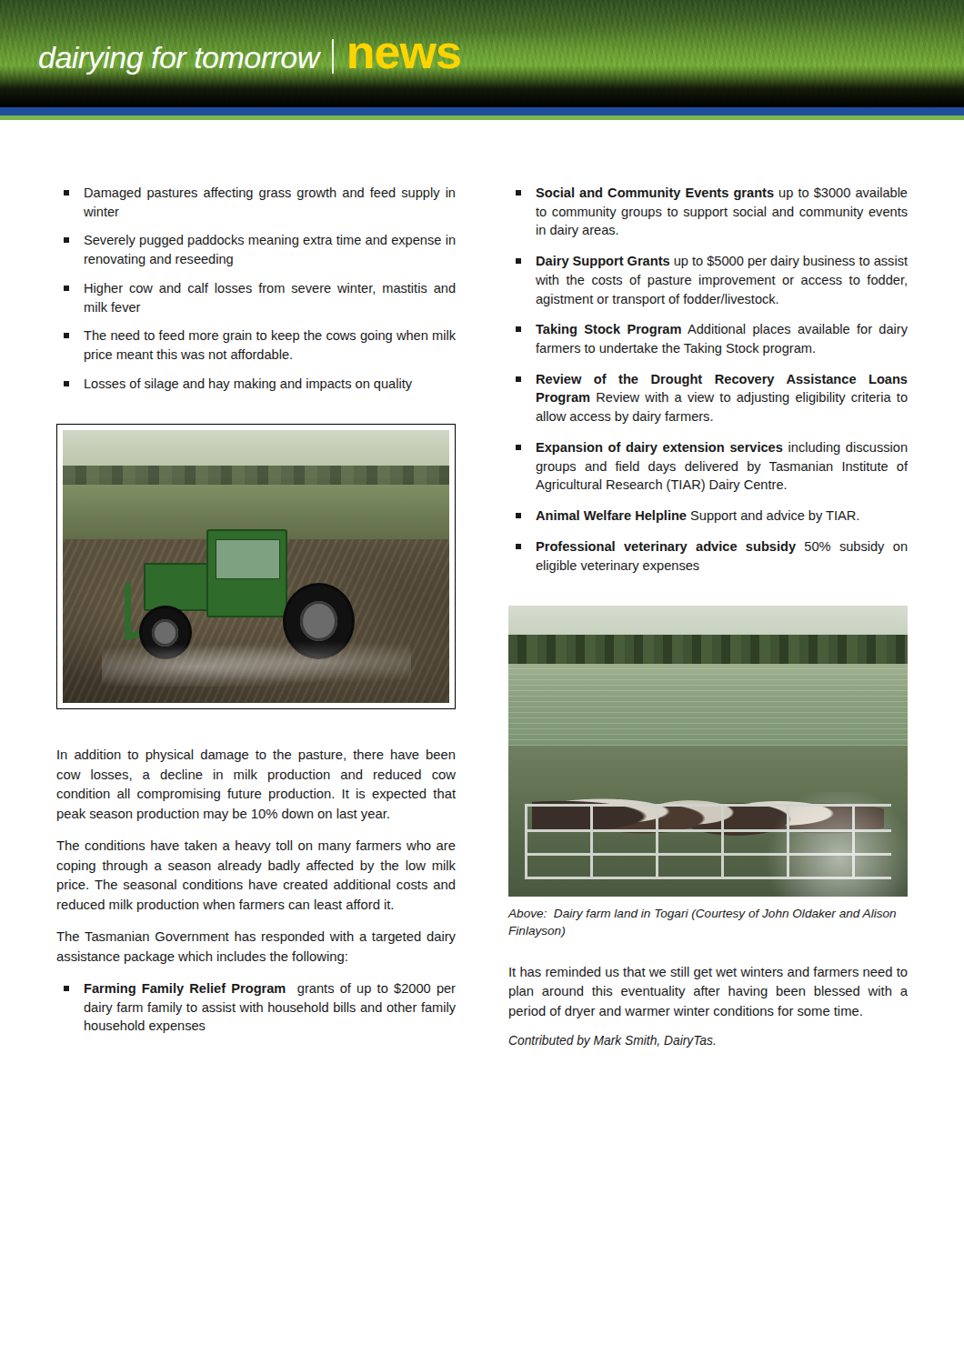dairying for tomorrow news
Damaged pastures affecting grass growth and feed supply in winter
Severely pugged paddocks meaning extra time and expense in renovating and reseeding
Higher cow and calf losses from severe winter, mastitis and milk fever
The need to feed more grain to keep the cows going when milk price meant this was not affordable.
Losses of silage and hay making and impacts on quality
In addition to physical damage to the pasture, there have been cow losses, a decline in milk production and reduced cow condition all compromising future production. It is expected that peak season production may be 10% down on last year.
The conditions have taken a heavy toll on many farmers who are coping through a season already badly affected by the low milk price. The seasonal conditions have created additional costs and reduced milk production when farmers can least afford it.
The Tasmanian Government has responded with a targeted dairy assistance package which includes the following:
Farming Family Relief Program grants of up to $2000 per dairy farm family to assist with household bills and other family household expenses
Social and Community Events grants up to $3000 available to community groups to support social and community events in dairy areas.
Dairy Support Grants up to $5000 per dairy business to assist with the costs of pasture improvement or access to fodder, agistment or transport of fodder/livestock.
Taking Stock Program Additional places available for dairy farmers to undertake the Taking Stock program.
Review of the Drought Recovery Assistance Loans Program Review with a view to adjusting eligibility criteria to allow access by dairy farmers.
Expansion of dairy extension services including discussion groups and field days delivered by Tasmanian Institute of Agricultural Research (TIAR) Dairy Centre.
Animal Welfare Helpline Support and advice by TIAR.
Professional veterinary advice subsidy 50% subsidy on eligible veterinary expenses
Above: Dairy farm land in Togari (Courtesy of John Oldaker and Alison Finlayson)
It has reminded us that we still get wet winters and farmers need to plan around this eventuality after having been blessed with a period of dryer and warmer winter conditions for some time.
Contributed by Mark Smith, DairyTas.